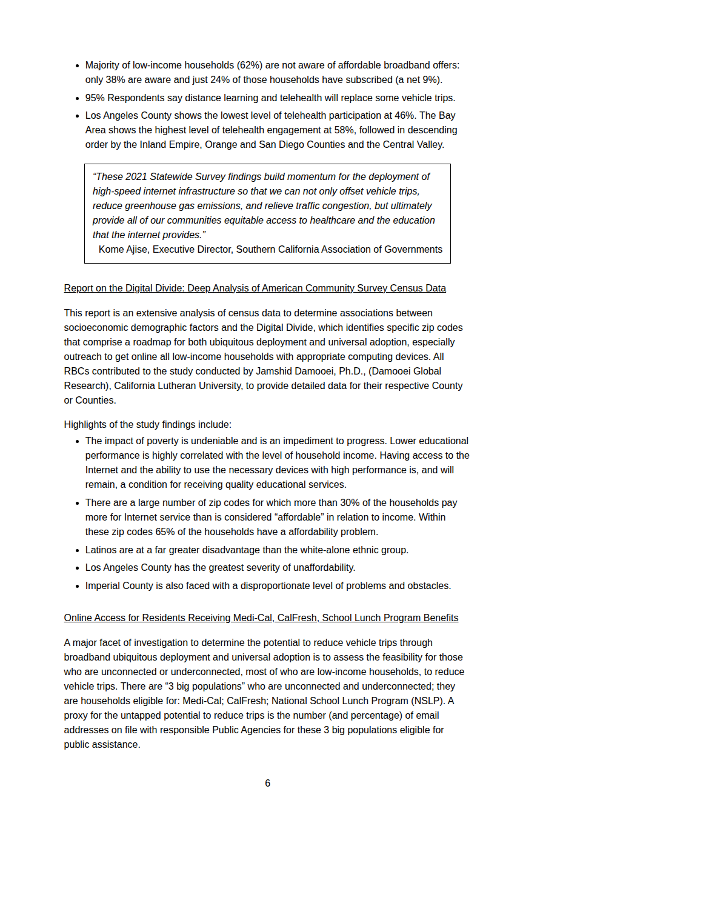Majority of low-income households (62%) are not aware of affordable broadband offers: only 38% are aware and just 24% of those households have subscribed (a net 9%).
95% Respondents say distance learning and telehealth will replace some vehicle trips.
Los Angeles County shows the lowest level of telehealth participation at 46%. The Bay Area shows the highest level of telehealth engagement at 58%, followed in descending order by the Inland Empire, Orange and San Diego Counties and the Central Valley.
“These 2021 Statewide Survey findings build momentum for the deployment of high-speed internet infrastructure so that we can not only offset vehicle trips, reduce greenhouse gas emissions, and relieve traffic congestion, but ultimately provide all of our communities equitable access to healthcare and the education that the internet provides.”
Kome Ajise, Executive Director, Southern California Association of Governments
Report on the Digital Divide: Deep Analysis of American Community Survey Census Data
This report is an extensive analysis of census data to determine associations between socioeconomic demographic factors and the Digital Divide, which identifies specific zip codes that comprise a roadmap for both ubiquitous deployment and universal adoption, especially outreach to get online all low-income households with appropriate computing devices. All RBCs contributed to the study conducted by Jamshid Damooei, Ph.D., (Damooei Global Research), California Lutheran University, to provide detailed data for their respective County or Counties.
Highlights of the study findings include:
The impact of poverty is undeniable and is an impediment to progress. Lower educational performance is highly correlated with the level of household income. Having access to the Internet and the ability to use the necessary devices with high performance is, and will remain, a condition for receiving quality educational services.
There are a large number of zip codes for which more than 30% of the households pay more for Internet service than is considered “affordable” in relation to income. Within these zip codes 65% of the households have a affordability problem.
Latinos are at a far greater disadvantage than the white-alone ethnic group.
Los Angeles County has the greatest severity of unaffordability.
Imperial County is also faced with a disproportionate level of problems and obstacles.
Online Access for Residents Receiving Medi-Cal, CalFresh, School Lunch Program Benefits
A major facet of investigation to determine the potential to reduce vehicle trips through broadband ubiquitous deployment and universal adoption is to assess the feasibility for those who are unconnected or underconnected, most of who are low-income households, to reduce vehicle trips. There are “3 big populations” who are unconnected and underconnected; they are households eligible for: Medi-Cal; CalFresh; National School Lunch Program (NSLP). A proxy for the untapped potential to reduce trips is the number (and percentage) of email addresses on file with responsible Public Agencies for these 3 big populations eligible for public assistance.
6